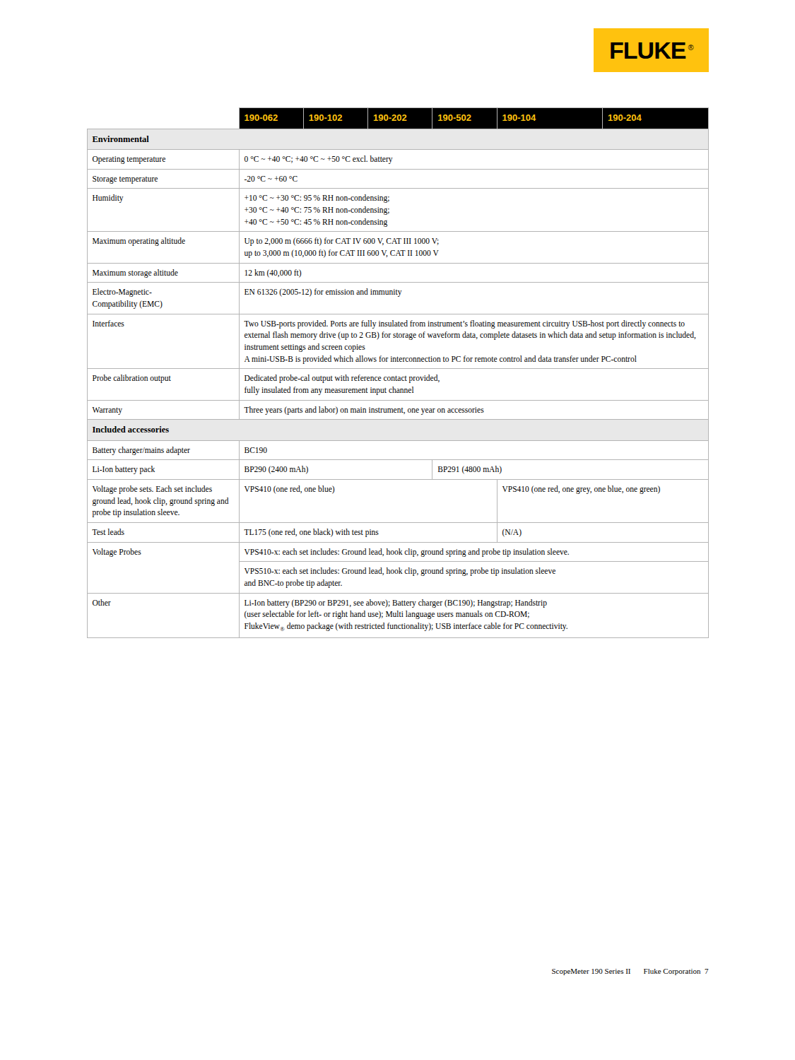FLUKE®
| | 190-062 | 190-102 | 190-202 | 190-502 | 190-104 | 190-204 |
| --- | --- | --- | --- | --- | --- | --- |
| Environmental |
| Operating temperature | 0 °C ~ +40 °C; +40 °C ~ +50 °C excl. battery |
| Storage temperature | -20 °C ~ +60 °C |
| Humidity | +10 °C ~ +30 °C: 95 % RH non-condensing; +30 °C ~ +40 °C: 75 % RH non-condensing; +40 °C ~ +50 °C: 45 % RH non-condensing |
| Maximum operating altitude | Up to 2,000 m (6666 ft) for CAT IV 600 V, CAT III 1000 V; up to 3,000 m (10,000 ft) for CAT III 600 V, CAT II 1000 V |
| Maximum storage altitude | 12 km (40,000 ft) |
| Electro-Magnetic- Compatibility (EMC) | EN 61326 (2005-12) for emission and immunity |
| Interfaces | Two USB-ports provided. Ports are fully insulated from instrument’s floating measurement circuitry USB-host port directly connects to external flash memory drive (up to 2 GB) for storage of waveform data, complete datasets in which data and setup information is included, instrument settings and screen copies A mini-USB-B is provided which allows for interconnection to PC for remote control and data transfer under PC-control |
| Probe calibration output | Dedicated probe-cal output with reference contact provided, fully insulated from any measurement input channel |
| Warranty | Three years (parts and labor) on main instrument, one year on accessories |
| Included accessories |
| Battery charger/mains adapter | BC190 |
| Li-Ion battery pack | BP290 (2400 mAh) | BP291 (4800 mAh) |
| Voltage probe sets. Each set includes ground lead, hook clip, ground spring and probe tip insulation sleeve. | VPS410 (one red, one blue) | VPS410 (one red, one grey, one blue, one green) |
| Test leads | TL175 (one red, one black) with test pins | (N/A) |
| Voltage Probes | VPS410-x: each set includes: Ground lead, hook clip, ground spring and probe tip insulation sleeve. |
| VPS510-x: each set includes: Ground lead, hook clip, ground spring, probe tip insulation sleeve and BNC-to probe tip adapter. |
| Other | Li-Ion battery (BP290 or BP291, see above); Battery charger (BC190); Hangstrap; Handstrip (user selectable for left- or right hand use); Multi language users manuals on CD-ROM; FlukeView ® demo package (with restricted functionality); USB interface cable for PC connectivity. |
ScopeMeter 190 Series II Fluke Corporation 7